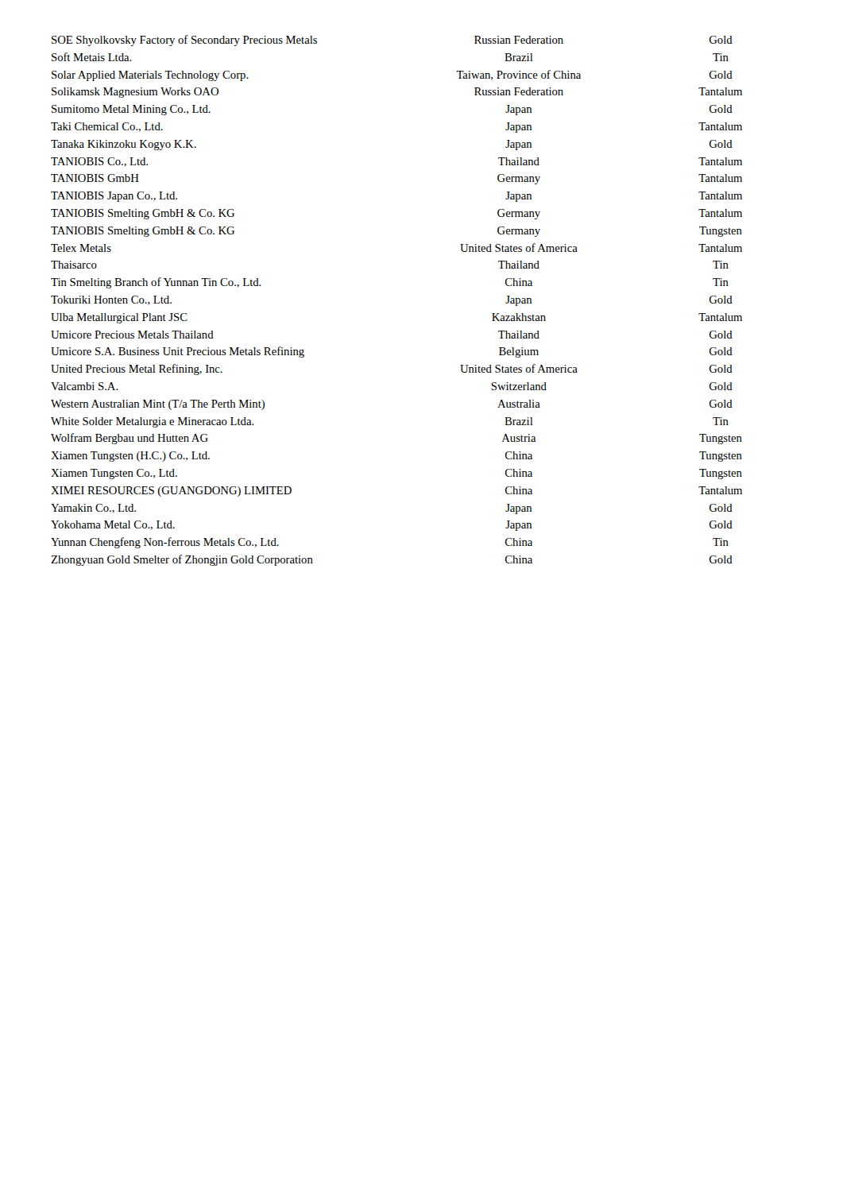| SOE Shyolkovsky Factory of Secondary Precious Metals | Russian Federation | Gold |
| Soft Metais Ltda. | Brazil | Tin |
| Solar Applied Materials Technology Corp. | Taiwan, Province of China | Gold |
| Solikamsk Magnesium Works OAO | Russian Federation | Tantalum |
| Sumitomo Metal Mining Co., Ltd. | Japan | Gold |
| Taki Chemical Co., Ltd. | Japan | Tantalum |
| Tanaka Kikinzoku Kogyo K.K. | Japan | Gold |
| TANIOBIS Co., Ltd. | Thailand | Tantalum |
| TANIOBIS GmbH | Germany | Tantalum |
| TANIOBIS Japan Co., Ltd. | Japan | Tantalum |
| TANIOBIS Smelting GmbH & Co. KG | Germany | Tantalum |
| TANIOBIS Smelting GmbH & Co. KG | Germany | Tungsten |
| Telex Metals | United States of America | Tantalum |
| Thaisarco | Thailand | Tin |
| Tin Smelting Branch of Yunnan Tin Co., Ltd. | China | Tin |
| Tokuriki Honten Co., Ltd. | Japan | Gold |
| Ulba Metallurgical Plant JSC | Kazakhstan | Tantalum |
| Umicore Precious Metals Thailand | Thailand | Gold |
| Umicore S.A. Business Unit Precious Metals Refining | Belgium | Gold |
| United Precious Metal Refining, Inc. | United States of America | Gold |
| Valcambi S.A. | Switzerland | Gold |
| Western Australian Mint (T/a The Perth Mint) | Australia | Gold |
| White Solder Metalurgia e Mineracao Ltda. | Brazil | Tin |
| Wolfram Bergbau und Hutten AG | Austria | Tungsten |
| Xiamen Tungsten (H.C.) Co., Ltd. | China | Tungsten |
| Xiamen Tungsten Co., Ltd. | China | Tungsten |
| XIMEI RESOURCES (GUANGDONG) LIMITED | China | Tantalum |
| Yamakin Co., Ltd. | Japan | Gold |
| Yokohama Metal Co., Ltd. | Japan | Gold |
| Yunnan Chengfeng Non-ferrous Metals Co., Ltd. | China | Tin |
| Zhongyuan Gold Smelter of Zhongjin Gold Corporation | China | Gold |